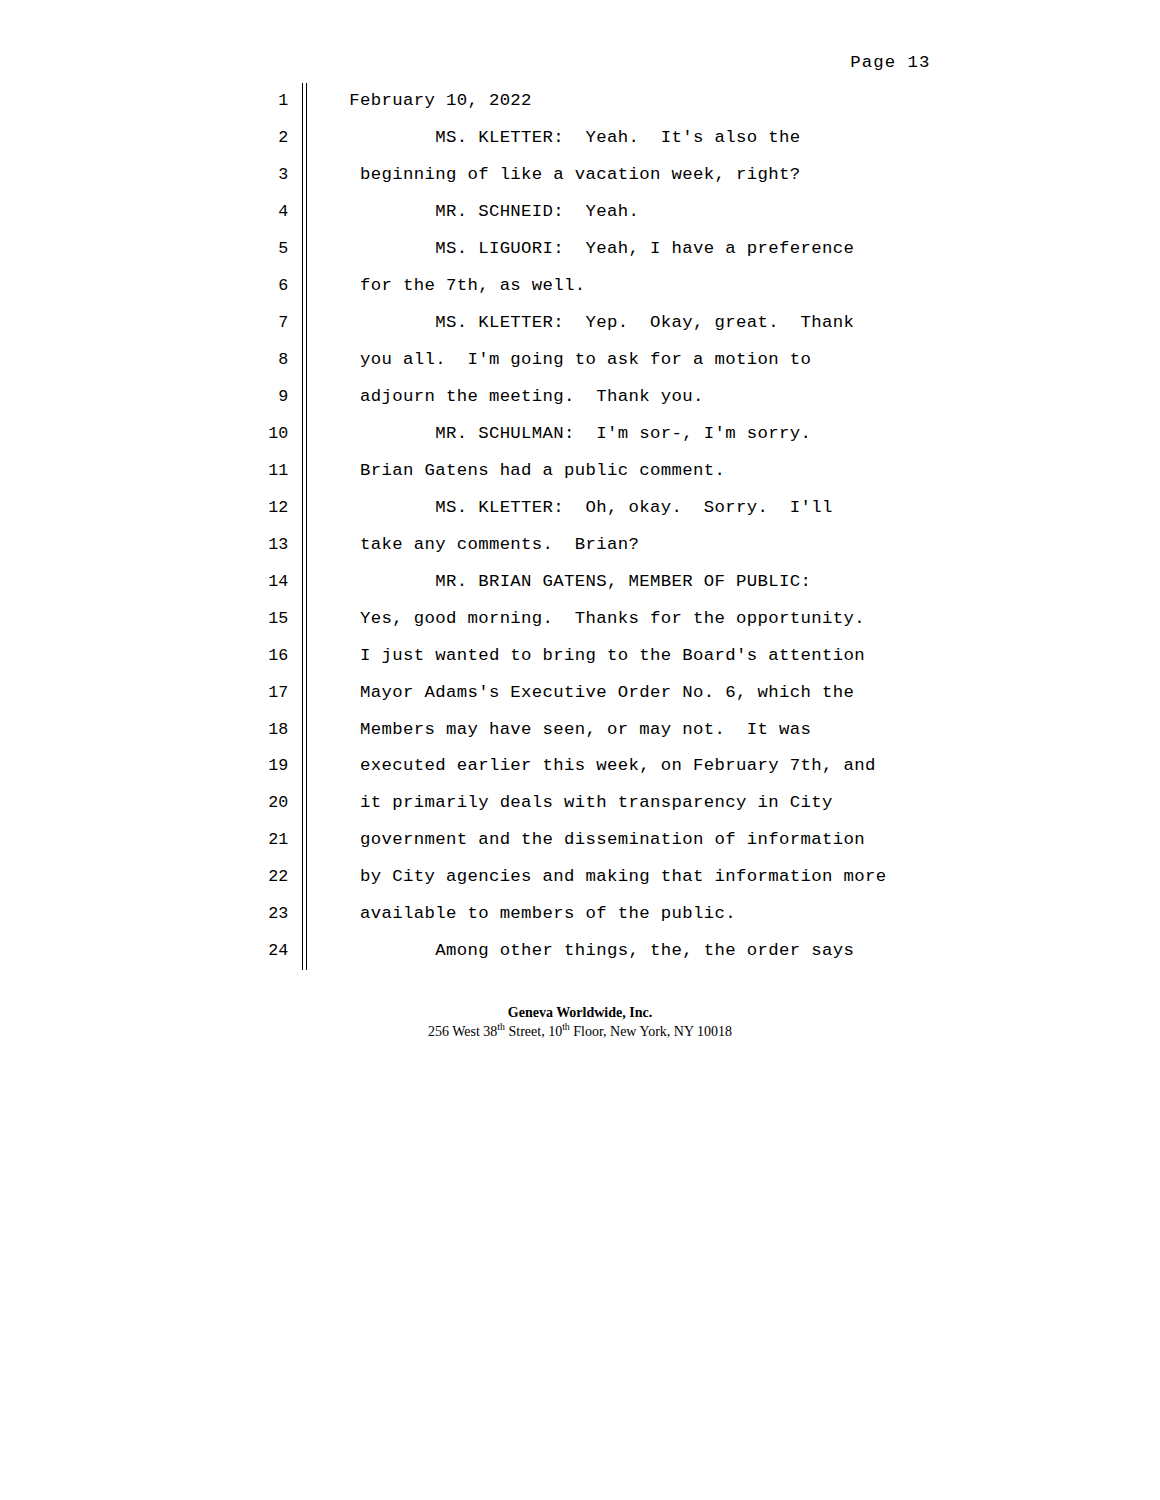Page 13
1
2
3
4
5
6
7
8
9
10
11
12
13
14
15
16
17
18
19
20
21
22
23
24
February 10, 2022
MS. KLETTER: Yeah. It's also the
beginning of like a vacation week, right?
MR. SCHNEID: Yeah.
MS. LIGUORI: Yeah, I have a preference
for the 7th, as well.
MS. KLETTER: Yep. Okay, great. Thank
you all. I'm going to ask for a motion to
adjourn the meeting. Thank you.
MR. SCHULMAN: I'm sor-, I'm sorry.
Brian Gatens had a public comment.
MS. KLETTER: Oh, okay. Sorry. I'll
take any comments. Brian?
MR. BRIAN GATENS, MEMBER OF PUBLIC:
Yes, good morning. Thanks for the opportunity.
I just wanted to bring to the Board's attention
Mayor Adams's Executive Order No. 6, which the
Members may have seen, or may not. It was
executed earlier this week, on February 7th, and
it primarily deals with transparency in City
government and the dissemination of information
by City agencies and making that information more
available to members of the public.
Among other things, the, the order says
Geneva Worldwide, Inc.
256 West 38th Street, 10th Floor, New York, NY 10018